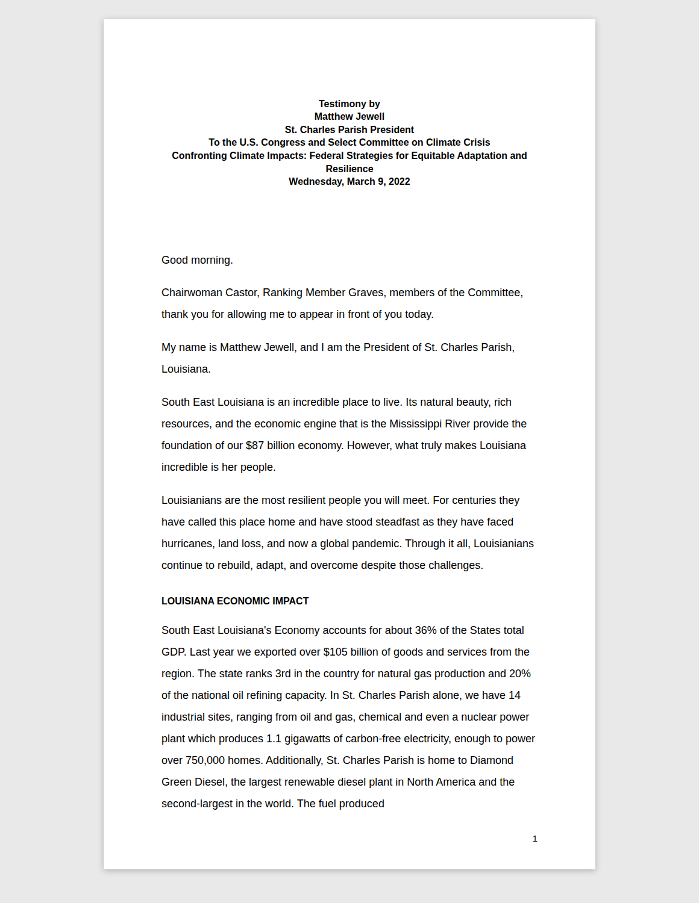Testimony by
Matthew Jewell
St. Charles Parish President
To the U.S. Congress and Select Committee on Climate Crisis
Confronting Climate Impacts: Federal Strategies for Equitable Adaptation and Resilience
Wednesday, March 9, 2022
Good morning.
Chairwoman Castor, Ranking Member Graves, members of the Committee, thank you for allowing me to appear in front of you today.
My name is Matthew Jewell, and I am the President of St. Charles Parish, Louisiana.
South East Louisiana is an incredible place to live. Its natural beauty, rich resources, and the economic engine that is the Mississippi River provide the foundation of our $87 billion economy. However, what truly makes Louisiana incredible is her people.
Louisianians are the most resilient people you will meet. For centuries they have called this place home and have stood steadfast as they have faced hurricanes, land loss, and now a global pandemic. Through it all, Louisianians continue to rebuild, adapt, and overcome despite those challenges.
LOUISIANA ECONOMIC IMPACT
South East Louisiana's Economy accounts for about 36% of the States total GDP. Last year we exported over $105 billion of goods and services from the region. The state ranks 3rd in the country for natural gas production and 20% of the national oil refining capacity. In St. Charles Parish alone, we have 14 industrial sites, ranging from oil and gas, chemical and even a nuclear power plant which produces 1.1 gigawatts of carbon-free electricity, enough to power over 750,000 homes. Additionally, St. Charles Parish is home to Diamond Green Diesel, the largest renewable diesel plant in North America and the second-largest in the world. The fuel produced
1